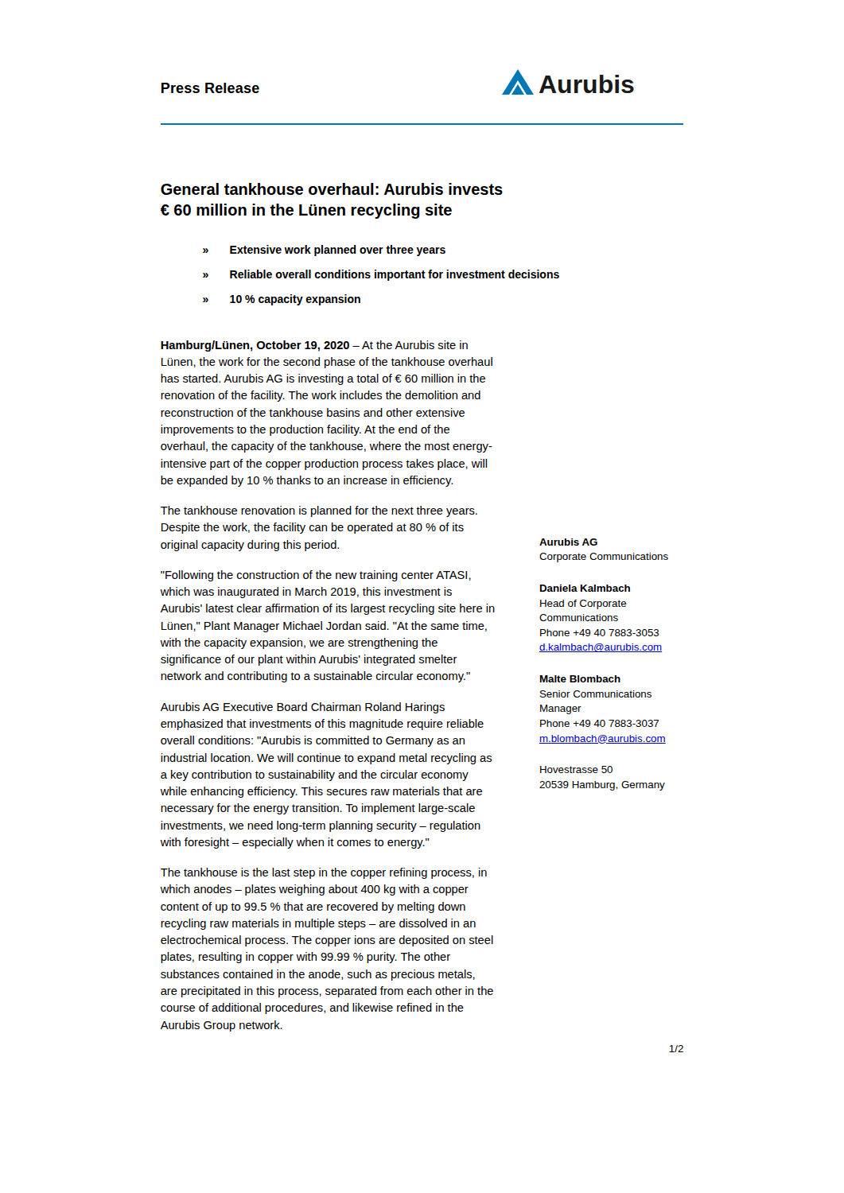Press Release
Aurubis
General tankhouse overhaul: Aurubis invests
€ 60 million in the Lünen recycling site
Extensive work planned over three years
Reliable overall conditions important for investment decisions
10 % capacity expansion
Hamburg/Lünen, October 19, 2020 – At the Aurubis site in Lünen, the work for the second phase of the tankhouse overhaul has started. Aurubis AG is investing a total of € 60 million in the renovation of the facility. The work includes the demolition and reconstruction of the tankhouse basins and other extensive improvements to the production facility. At the end of the overhaul, the capacity of the tankhouse, where the most energy-intensive part of the copper production process takes place, will be expanded by 10 % thanks to an increase in efficiency.
The tankhouse renovation is planned for the next three years. Despite the work, the facility can be operated at 80 % of its original capacity during this period.
"Following the construction of the new training center ATASI, which was inaugurated in March 2019, this investment is Aurubis' latest clear affirmation of its largest recycling site here in Lünen," Plant Manager Michael Jordan said. "At the same time, with the capacity expansion, we are strengthening the significance of our plant within Aurubis' integrated smelter network and contributing to a sustainable circular economy."
Aurubis AG Executive Board Chairman Roland Harings emphasized that investments of this magnitude require reliable overall conditions: "Aurubis is committed to Germany as an industrial location. We will continue to expand metal recycling as a key contribution to sustainability and the circular economy while enhancing efficiency. This secures raw materials that are necessary for the energy transition. To implement large-scale investments, we need long-term planning security – regulation with foresight – especially when it comes to energy."
The tankhouse is the last step in the copper refining process, in which anodes – plates weighing about 400 kg with a copper content of up to 99.5 % that are recovered by melting down recycling raw materials in multiple steps – are dissolved in an electrochemical process. The copper ions are deposited on steel plates, resulting in copper with 99.99 % purity. The other substances contained in the anode, such as precious metals, are precipitated in this process, separated from each other in the course of additional procedures, and likewise refined in the Aurubis Group network.
Aurubis AG
Corporate Communications
Daniela Kalmbach
Head of Corporate Communications
Phone +49 40 7883-3053
d.kalmbach@aurubis.com
Malte Blombach
Senior Communications Manager
Phone +49 40 7883-3037
m.blombach@aurubis.com
Hovestrasse 50
20539 Hamburg, Germany
1/2